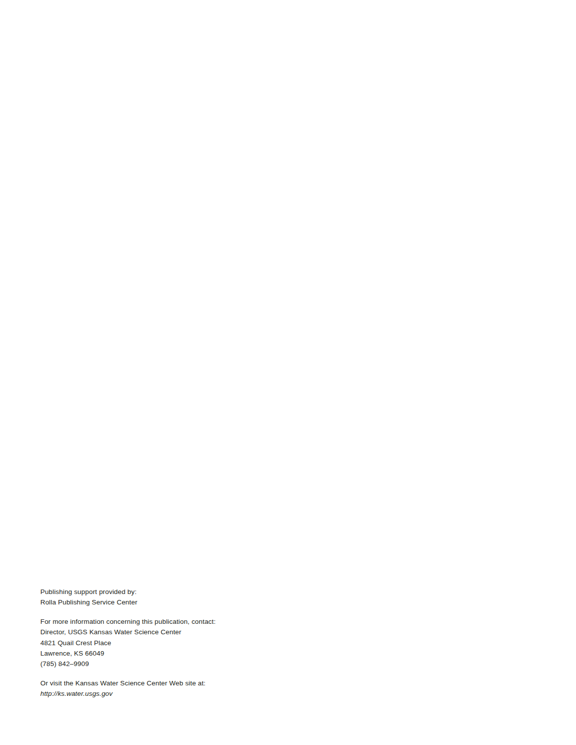Publishing support provided by:
Rolla Publishing Service Center
For more information concerning this publication, contact:
Director, USGS Kansas Water Science Center
4821 Quail Crest Place
Lawrence, KS 66049
(785) 842–9909
Or visit the Kansas Water Science Center Web site at:
http://ks.water.usgs.gov